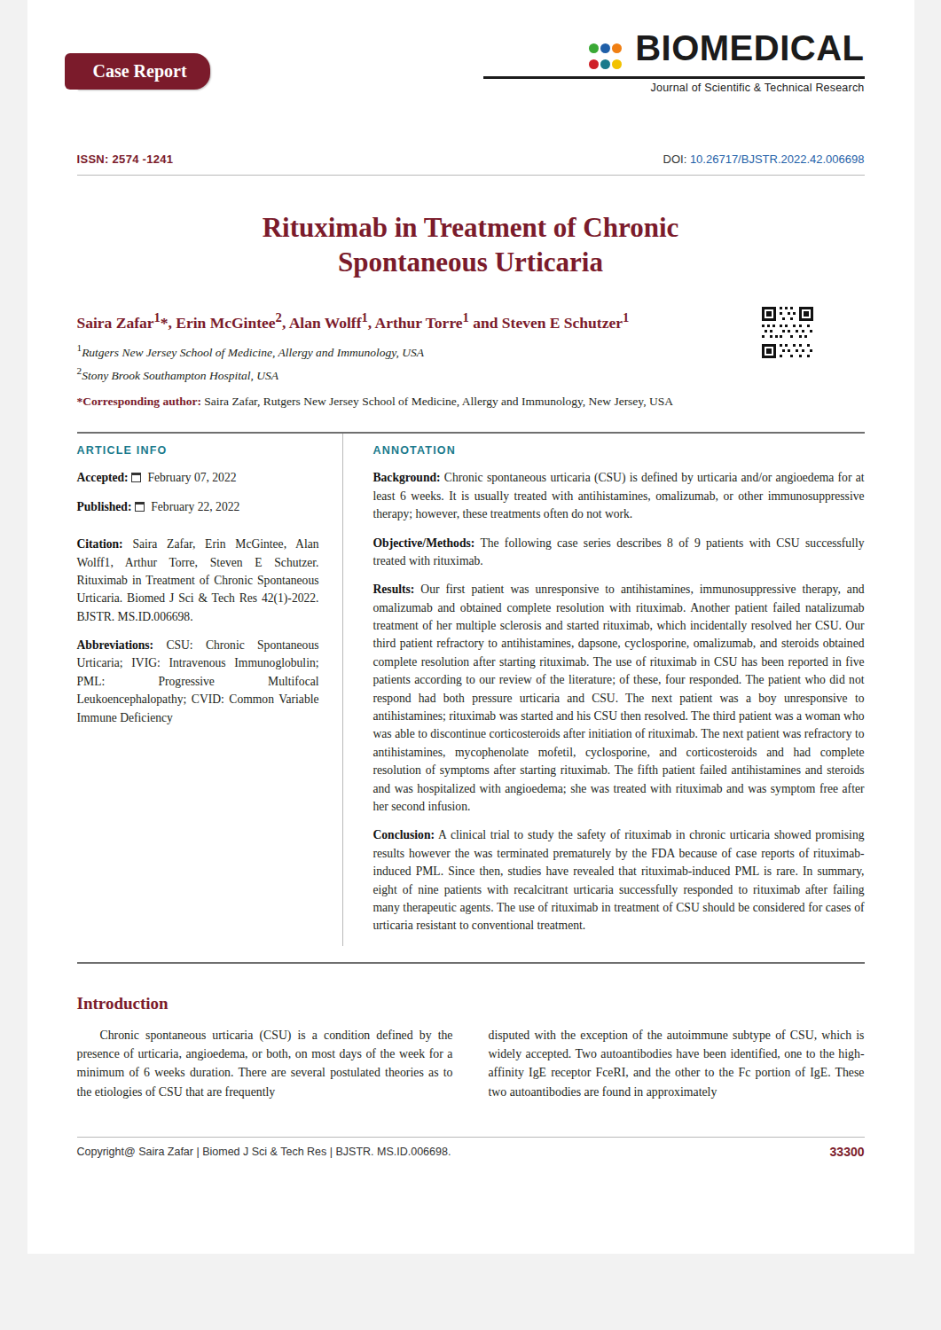BIOMEDICAL
Journal of Scientific & Technical Research
Case Report
ISSN: 2574 -1241
DOI: 10.26717/BJSTR.2022.42.006698
Rituximab in Treatment of Chronic
Spontaneous Urticaria
Saira Zafar1*, Erin McGintee2, Alan Wolff1, Arthur Torre1 and Steven E Schutzer1
1Rutgers New Jersey School of Medicine, Allergy and Immunology, USA
2Stony Brook Southampton Hospital, USA
*Corresponding author: Saira Zafar, Rutgers New Jersey School of Medicine, Allergy and Immunology, New Jersey, USA
ARTICLE INFO
Accepted: February 07, 2022
Published: February 22, 2022
Citation: Saira Zafar, Erin McGintee, Alan Wolff1, Arthur Torre, Steven E Schutzer. Rituximab in Treatment of Chronic Spontaneous Urticaria. Biomed J Sci & Tech Res 42(1)-2022. BJSTR. MS.ID.006698.
Abbreviations: CSU: Chronic Spontaneous Urticaria; IVIG: Intravenous Immunoglobulin; PML: Progressive Multifocal Leukoencephalopathy; CVID: Common Variable Immune Deficiency
ANNOTATION
Background: Chronic spontaneous urticaria (CSU) is defined by urticaria and/or angioedema for at least 6 weeks. It is usually treated with antihistamines, omalizumab, or other immunosuppressive therapy; however, these treatments often do not work.
Objective/Methods: The following case series describes 8 of 9 patients with CSU successfully treated with rituximab.
Results: Our first patient was unresponsive to antihistamines, immunosuppressive therapy, and omalizumab and obtained complete resolution with rituximab. Another patient failed natalizumab treatment of her multiple sclerosis and started rituximab, which incidentally resolved her CSU. Our third patient refractory to antihistamines, dapsone, cyclosporine, omalizumab, and steroids obtained complete resolution after starting rituximab. The use of rituximab in CSU has been reported in five patients according to our review of the literature; of these, four responded. The patient who did not respond had both pressure urticaria and CSU. The next patient was a boy unresponsive to antihistamines; rituximab was started and his CSU then resolved. The third patient was a woman who was able to discontinue corticosteroids after initiation of rituximab. The next patient was refractory to antihistamines, mycophenolate mofetil, cyclosporine, and corticosteroids and had complete resolution of symptoms after starting rituximab. The fifth patient failed antihistamines and steroids and was hospitalized with angioedema; she was treated with rituximab and was symptom free after her second infusion.
Conclusion: A clinical trial to study the safety of rituximab in chronic urticaria showed promising results however the was terminated prematurely by the FDA because of case reports of rituximab-induced PML. Since then, studies have revealed that rituximab-induced PML is rare. In summary, eight of nine patients with recalcitrant urticaria successfully responded to rituximab after failing many therapeutic agents. The use of rituximab in treatment of CSU should be considered for cases of urticaria resistant to conventional treatment.
Introduction
Chronic spontaneous urticaria (CSU) is a condition defined by the presence of urticaria, angioedema, or both, on most days of the week for a minimum of 6 weeks duration. There are several postulated theories as to the etiologies of CSU that are frequently
disputed with the exception of the autoimmune subtype of CSU, which is widely accepted. Two autoantibodies have been identified, one to the high-affinity IgE receptor FceRI, and the other to the Fc portion of IgE. These two autoantibodies are found in approximately
Copyright@ Saira Zafar | Biomed J Sci & Tech Res | BJSTR. MS.ID.006698.
33300